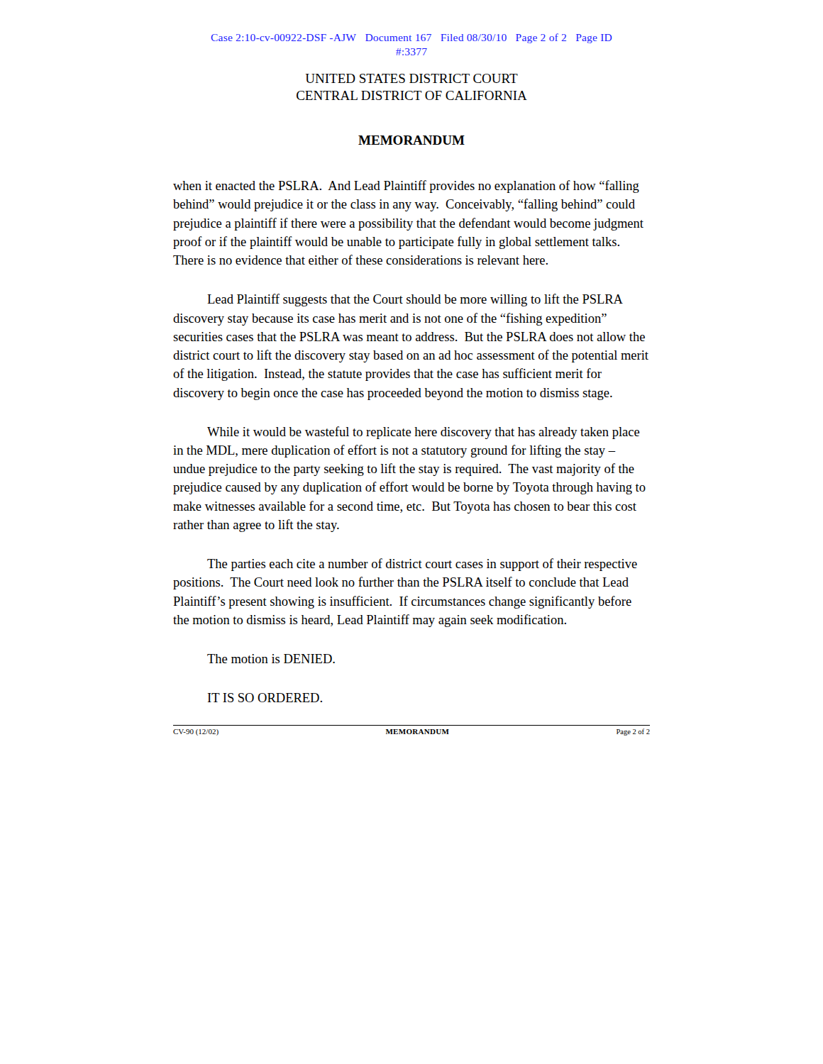Case 2:10-cv-00922-DSF -AJW Document 167 Filed 08/30/10 Page 2 of 2 Page ID #:3377
UNITED STATES DISTRICT COURT
CENTRAL DISTRICT OF CALIFORNIA
MEMORANDUM
when it enacted the PSLRA. And Lead Plaintiff provides no explanation of how “falling behind” would prejudice it or the class in any way. Conceivably, “falling behind” could prejudice a plaintiff if there were a possibility that the defendant would become judgment proof or if the plaintiff would be unable to participate fully in global settlement talks. There is no evidence that either of these considerations is relevant here.
Lead Plaintiff suggests that the Court should be more willing to lift the PSLRA discovery stay because its case has merit and is not one of the “fishing expedition” securities cases that the PSLRA was meant to address. But the PSLRA does not allow the district court to lift the discovery stay based on an ad hoc assessment of the potential merit of the litigation. Instead, the statute provides that the case has sufficient merit for discovery to begin once the case has proceeded beyond the motion to dismiss stage.
While it would be wasteful to replicate here discovery that has already taken place in the MDL, mere duplication of effort is not a statutory ground for lifting the stay – undue prejudice to the party seeking to lift the stay is required. The vast majority of the prejudice caused by any duplication of effort would be borne by Toyota through having to make witnesses available for a second time, etc. But Toyota has chosen to bear this cost rather than agree to lift the stay.
The parties each cite a number of district court cases in support of their respective positions. The Court need look no further than the PSLRA itself to conclude that Lead Plaintiff’s present showing is insufficient. If circumstances change significantly before the motion to dismiss is heard, Lead Plaintiff may again seek modification.
The motion is DENIED.
IT IS SO ORDERED.
CV-90 (12/02) MEMORANDUM Page 2 of 2